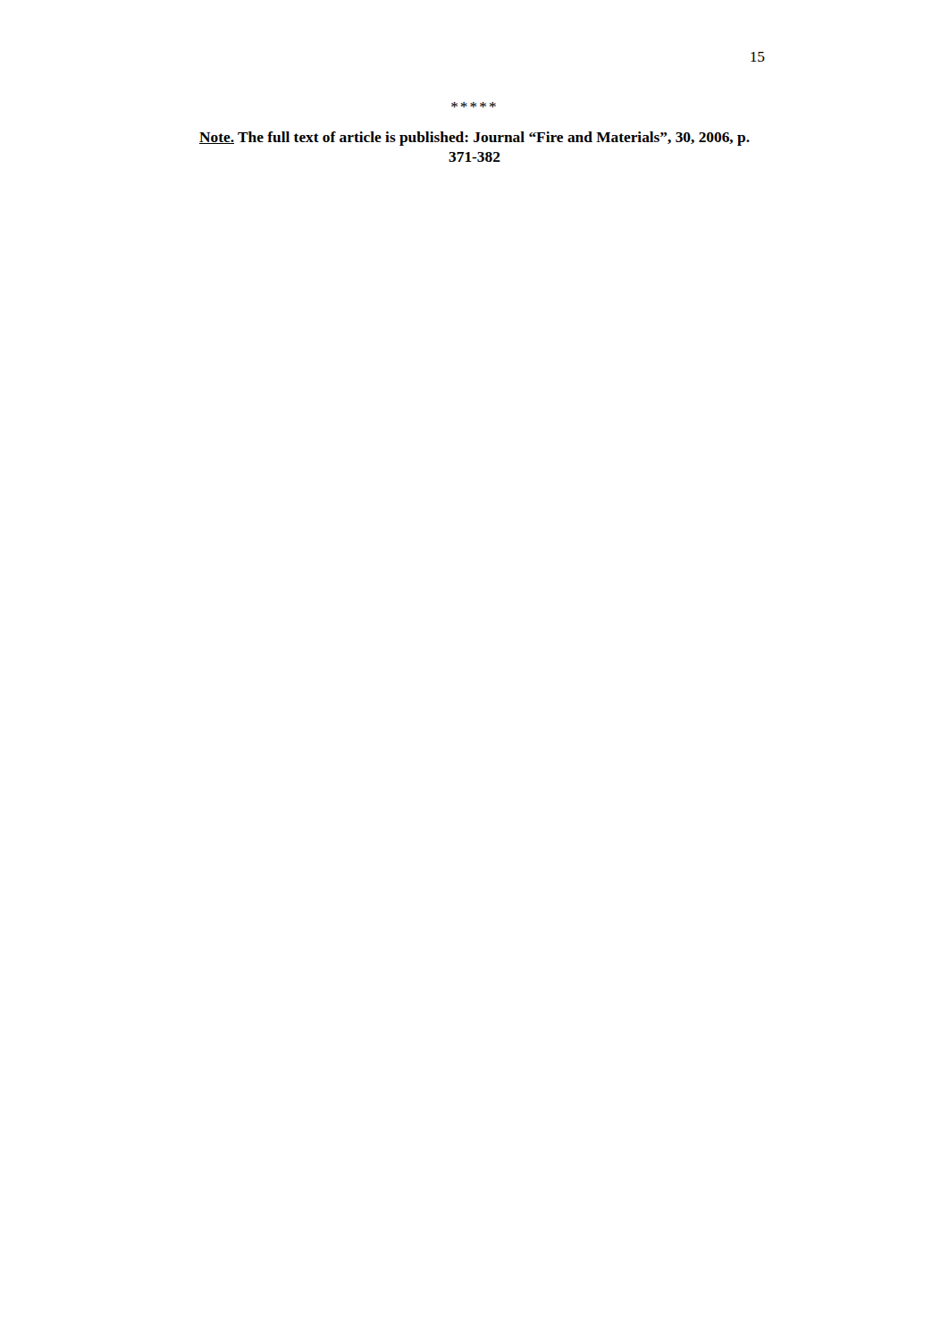15
*****
Note. The full text of article is published: Journal “Fire and Materials”, 30, 2006, p. 371-382